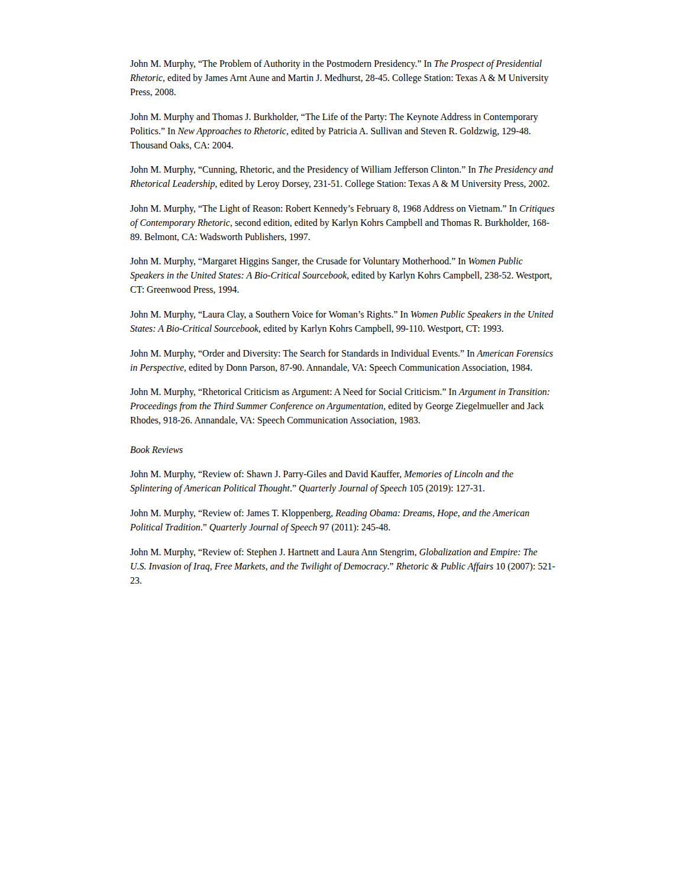John M. Murphy, “The Problem of Authority in the Postmodern Presidency.” In The Prospect of Presidential Rhetoric, edited by James Arnt Aune and Martin J. Medhurst, 28-45. College Station: Texas A & M University Press, 2008.
John M. Murphy and Thomas J. Burkholder, “The Life of the Party: The Keynote Address in Contemporary Politics.” In New Approaches to Rhetoric, edited by Patricia A. Sullivan and Steven R. Goldzwig, 129-48. Thousand Oaks, CA: 2004.
John M. Murphy, “Cunning, Rhetoric, and the Presidency of William Jefferson Clinton.” In The Presidency and Rhetorical Leadership, edited by Leroy Dorsey, 231-51. College Station: Texas A & M University Press, 2002.
John M. Murphy, “The Light of Reason: Robert Kennedy’s February 8, 1968 Address on Vietnam.” In Critiques of Contemporary Rhetoric, second edition, edited by Karlyn Kohrs Campbell and Thomas R. Burkholder, 168-89. Belmont, CA: Wadsworth Publishers, 1997.
John M. Murphy, “Margaret Higgins Sanger, the Crusade for Voluntary Motherhood.” In Women Public Speakers in the United States: A Bio-Critical Sourcebook, edited by Karlyn Kohrs Campbell, 238-52. Westport, CT: Greenwood Press, 1994.
John M. Murphy, “Laura Clay, a Southern Voice for Woman’s Rights.” In Women Public Speakers in the United States: A Bio-Critical Sourcebook, edited by Karlyn Kohrs Campbell, 99-110. Westport, CT: 1993.
John M. Murphy, “Order and Diversity: The Search for Standards in Individual Events.” In American Forensics in Perspective, edited by Donn Parson, 87-90. Annandale, VA: Speech Communication Association, 1984.
John M. Murphy, “Rhetorical Criticism as Argument: A Need for Social Criticism.” In Argument in Transition: Proceedings from the Third Summer Conference on Argumentation, edited by George Ziegelmueller and Jack Rhodes, 918-26. Annandale, VA: Speech Communication Association, 1983.
Book Reviews
John M. Murphy, “Review of: Shawn J. Parry-Giles and David Kauffer, Memories of Lincoln and the Splintering of American Political Thought.” Quarterly Journal of Speech 105 (2019): 127-31.
John M. Murphy, “Review of: James T. Kloppenberg, Reading Obama: Dreams, Hope, and the American Political Tradition.” Quarterly Journal of Speech 97 (2011): 245-48.
John M. Murphy, “Review of: Stephen J. Hartnett and Laura Ann Stengrim, Globalization and Empire: The U.S. Invasion of Iraq, Free Markets, and the Twilight of Democracy.” Rhetoric & Public Affairs 10 (2007): 521-23.